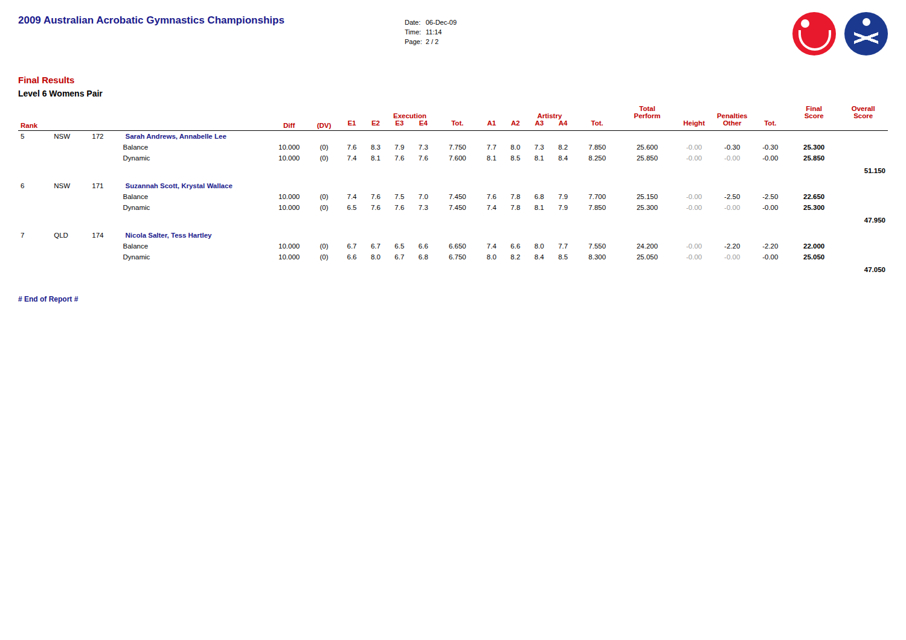2009 Australian Acrobatic Gymnastics Championships
| Date: | 06-Dec-09 |
| Time: | 11:14 |
| Page: | 2 / 2 |
Final Results
Level 6 Womens Pair
| Rank | | Diff | (DV) | Execution | Artistry | Total Perform | Penalties | Final Score | Overall Score |
| --- | --- | --- | --- | --- | --- | --- | --- | --- | --- |
| | E1 | E2 | E3 | E4 | Tot. | A1 | A2 | A3 | A4 | Tot. | | Height | Other | Tot. | | |
| 5 | NSW | 172 | Sarah Andrews, Annabelle Lee | |
| | Balance | 10.000 | (0) | 7.6 | 8.3 | 7.9 | 7.3 | 7.750 | 7.7 | 8.0 | 7.3 | 8.2 | 7.850 | 25.600 | -0.00 | -0.30 | -0.30 | 25.300 | |
| | Dynamic | 10.000 | (0) | 7.4 | 8.1 | 7.6 | 7.6 | 7.600 | 8.1 | 8.5 | 8.1 | 8.4 | 8.250 | 25.850 | -0.00 | -0.00 | -0.00 | 25.850 | |
| | 51.150 |
| 6 | NSW | 171 | Suzannah Scott, Krystal Wallace | |
| | Balance | 10.000 | (0) | 7.4 | 7.6 | 7.5 | 7.0 | 7.450 | 7.6 | 7.8 | 6.8 | 7.9 | 7.700 | 25.150 | -0.00 | -2.50 | -2.50 | 22.650 | |
| | Dynamic | 10.000 | (0) | 6.5 | 7.6 | 7.6 | 7.3 | 7.450 | 7.4 | 7.8 | 8.1 | 7.9 | 7.850 | 25.300 | -0.00 | -0.00 | -0.00 | 25.300 | |
| | 47.950 |
| 7 | QLD | 174 | Nicola Salter, Tess Hartley | |
| | Balance | 10.000 | (0) | 6.7 | 6.7 | 6.5 | 6.6 | 6.650 | 7.4 | 6.6 | 8.0 | 7.7 | 7.550 | 24.200 | -0.00 | -2.20 | -2.20 | 22.000 | |
| | Dynamic | 10.000 | (0) | 6.6 | 8.0 | 6.7 | 6.8 | 6.750 | 8.0 | 8.2 | 8.4 | 8.5 | 8.300 | 25.050 | -0.00 | -0.00 | -0.00 | 25.050 | |
| | 47.050 |
# End of Report #